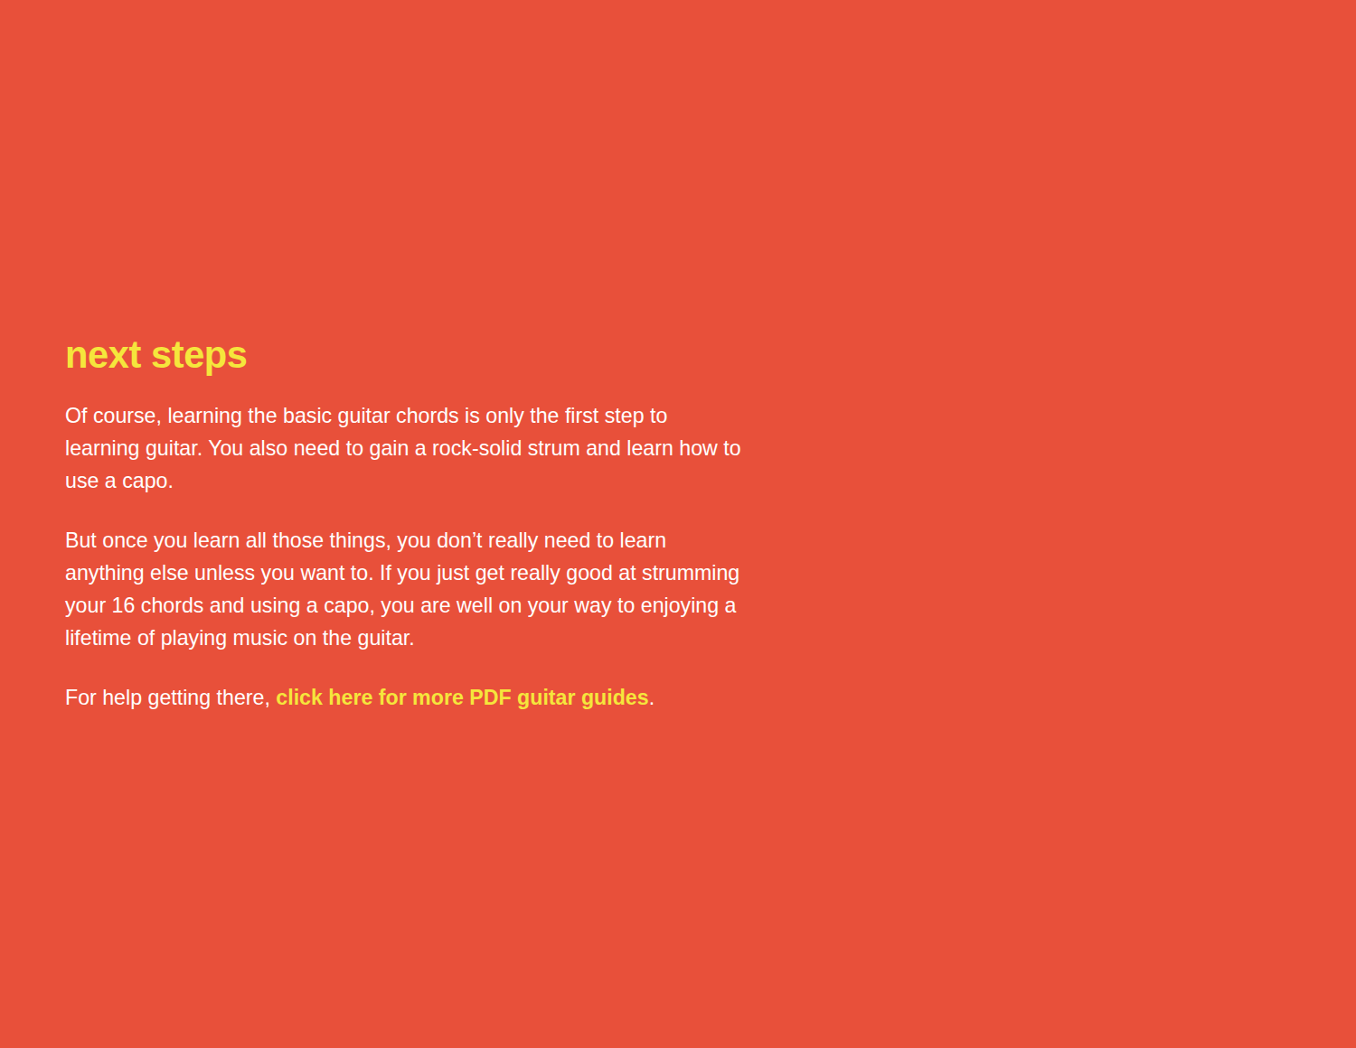next steps
Of course, learning the basic guitar chords is only the first step to learning guitar. You also need to gain a rock-solid strum and learn how to use a capo.
But once you learn all those things, you don’t really need to learn anything else unless you want to. If you just get really good at strumming your 16 chords and using a capo, you are well on your way to enjoying a lifetime of playing music on the guitar.
For help getting there, click here for more PDF guitar guides.